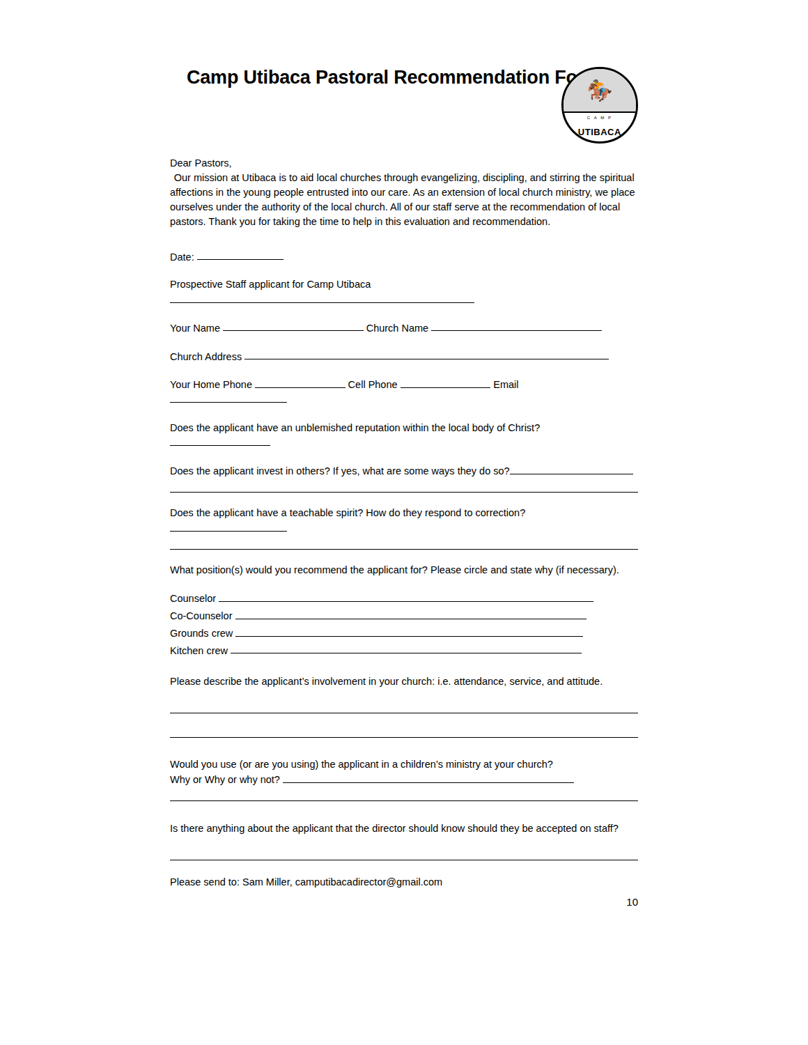Camp Utibaca Pastoral Recommendation Form
🏇
C A M P
UTIBACA
Dear Pastors,
Our mission at Utibaca is to aid local churches through evangelizing, discipling, and stirring the spiritual affections in the young people entrusted into our care. As an extension of local church ministry, we place ourselves under the authority of the local church. All of our staff serve at the recommendation of local pastors. Thank you for taking the time to help in this evaluation and recommendation.
Date:
Prospective Staff applicant for Camp Utibaca
Your Name Church Name
Church Address
Your Home Phone Cell Phone Email
Does the applicant have an unblemished reputation within the local body of Christ?
Does the applicant invest in others? If yes, what are some ways they do so?
Does the applicant have a teachable spirit? How do they respond to correction?
What position(s) would you recommend the applicant for? Please circle and state why (if necessary).
Counselor
Co-Counselor
Grounds crew
Kitchen crew
Please describe the applicant’s involvement in your church: i.e. attendance, service, and attitude.
Would you use (or are you using) the applicant in a children’s ministry at your church?
Why or Why or why not?
Is there anything about the applicant that the director should know should they be accepted on staff?
Please send to: Sam Miller, camputibacadirector@gmail.com
10